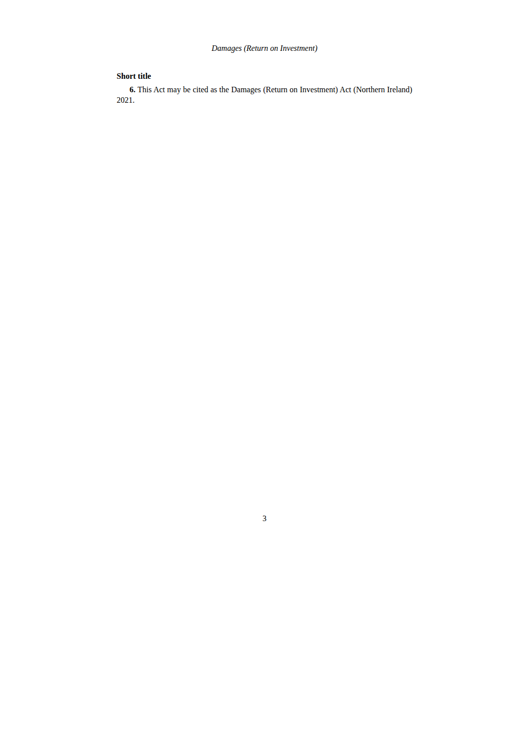Damages (Return on Investment)
Short title
6. This Act may be cited as the Damages (Return on Investment) Act (Northern Ireland) 2021.
3